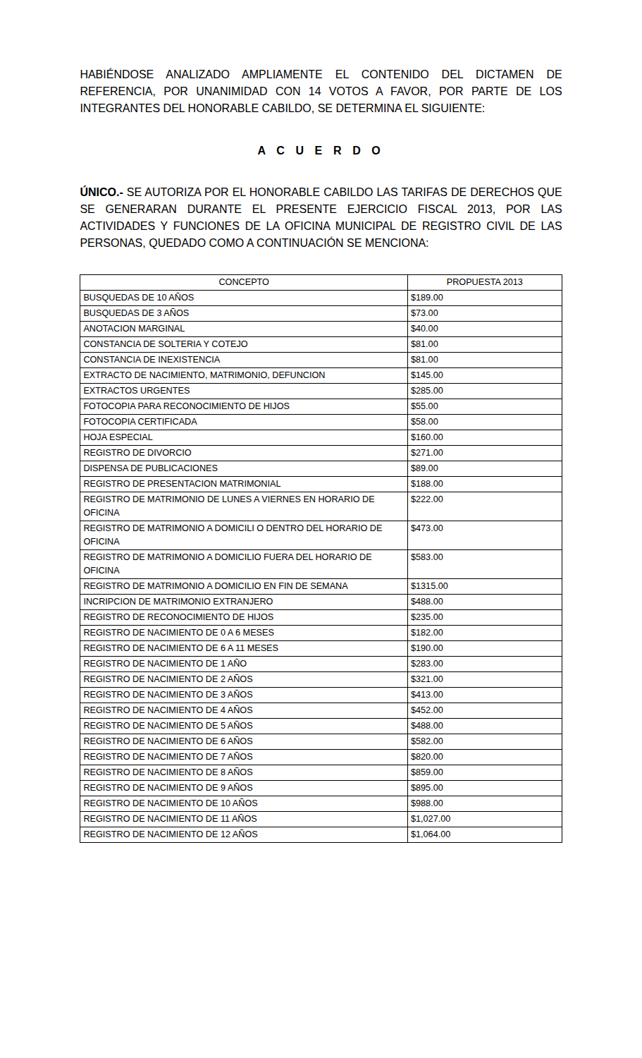HABIÉNDOSE ANALIZADO AMPLIAMENTE EL CONTENIDO DEL DICTAMEN DE REFERENCIA, POR UNANIMIDAD CON 14 VOTOS A FAVOR, POR PARTE DE LOS INTEGRANTES DEL HONORABLE CABILDO, SE DETERMINA EL SIGUIENTE:
A C U E R D O
ÚNICO.- SE AUTORIZA POR EL HONORABLE CABILDO LAS TARIFAS DE DERECHOS QUE SE GENERARAN DURANTE EL PRESENTE EJERCICIO FISCAL 2013, POR LAS ACTIVIDADES Y FUNCIONES DE LA OFICINA MUNICIPAL DE REGISTRO CIVIL DE LAS PERSONAS, QUEDADO COMO A CONTINUACIÓN SE MENCIONA:
| CONCEPTO | PROPUESTA 2013 |
| --- | --- |
| BUSQUEDAS DE 10 AÑOS | $189.00 |
| BUSQUEDAS DE 3 AÑOS | $73.00 |
| ANOTACION MARGINAL | $40.00 |
| CONSTANCIA DE SOLTERIA Y COTEJO | $81.00 |
| CONSTANCIA DE INEXISTENCIA | $81.00 |
| EXTRACTO DE NACIMIENTO, MATRIMONIO, DEFUNCION | $145.00 |
| EXTRACTOS URGENTES | $285.00 |
| FOTOCOPIA PARA RECONOCIMIENTO DE HIJOS | $55.00 |
| FOTOCOPIA CERTIFICADA | $58.00 |
| HOJA ESPECIAL | $160.00 |
| REGISTRO DE DIVORCIO | $271.00 |
| DISPENSA DE PUBLICACIONES | $89.00 |
| REGISTRO DE PRESENTACION MATRIMONIAL | $188.00 |
| REGISTRO DE MATRIMONIO DE LUNES A VIERNES EN HORARIO DE OFICINA | $222.00 |
| REGISTRO DE MATRIMONIO A DOMICILI O DENTRO DEL HORARIO DE OFICINA | $473.00 |
| REGISTRO DE MATRIMONIO A DOMICILIO FUERA DEL HORARIO DE OFICINA | $583.00 |
| REGISTRO DE MATRIMONIO A DOMICILIO EN FIN DE SEMANA | $1315.00 |
| INCRIPCION DE MATRIMONIO EXTRANJERO | $488.00 |
| REGISTRO DE RECONOCIMIENTO DE HIJOS | $235.00 |
| REGISTRO DE NACIMIENTO DE 0 A 6 MESES | $182.00 |
| REGISTRO DE NACIMIENTO DE 6 A 11 MESES | $190.00 |
| REGISTRO DE NACIMIENTO DE 1 AÑO | $283.00 |
| REGISTRO DE NACIMIENTO DE 2 AÑOS | $321.00 |
| REGISTRO DE NACIMIENTO DE 3 AÑOS | $413.00 |
| REGISTRO DE NACIMIENTO DE 4 AÑOS | $452.00 |
| REGISTRO DE NACIMIENTO DE 5 AÑOS | $488.00 |
| REGISTRO DE NACIMIENTO DE 6 AÑOS | $582.00 |
| REGISTRO DE NACIMIENTO DE 7 AÑOS | $820.00 |
| REGISTRO DE NACIMIENTO DE 8 AÑOS | $859.00 |
| REGISTRO DE NACIMIENTO DE 9 AÑOS | $895.00 |
| REGISTRO DE NACIMIENTO DE 10 AÑOS | $988.00 |
| REGISTRO DE NACIMIENTO DE 11 AÑOS | $1,027.00 |
| REGISTRO DE NACIMIENTO DE 12 AÑOS | $1,064.00 |